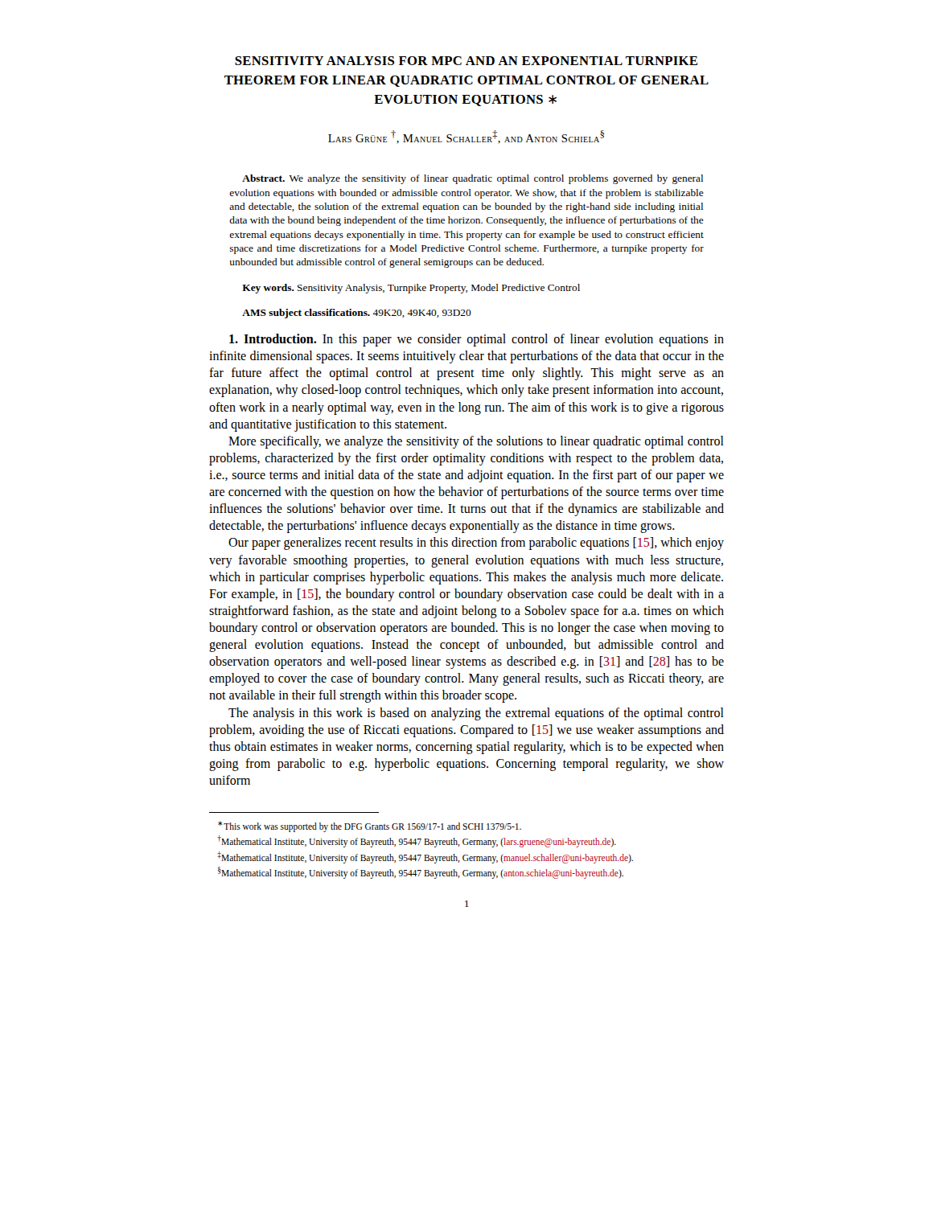Sensitivity Analysis for MPC and an Exponential Turnpike
Theorem for Linear Quadratic Optimal Control of General
Evolution Equations ∗
Lars Grüne †, Manuel Schaller‡, and Anton Schiela§
Abstract. We analyze the sensitivity of linear quadratic optimal control problems governed by general evolution equations with bounded or admissible control operator. We show, that if the problem is stabilizable and detectable, the solution of the extremal equation can be bounded by the right-hand side including initial data with the bound being independent of the time horizon. Consequently, the influence of perturbations of the extremal equations decays exponentially in time. This property can for example be used to construct efficient space and time discretizations for a Model Predictive Control scheme. Furthermore, a turnpike property for unbounded but admissible control of general semigroups can be deduced.
Key words. Sensitivity Analysis, Turnpike Property, Model Predictive Control
AMS subject classifications. 49K20, 49K40, 93D20
1. Introduction. In this paper we consider optimal control of linear evolution equations in infinite dimensional spaces. It seems intuitively clear that perturbations of the data that occur in the far future affect the optimal control at present time only slightly. This might serve as an explanation, why closed-loop control techniques, which only take present information into account, often work in a nearly optimal way, even in the long run. The aim of this work is to give a rigorous and quantitative justification to this statement.
More specifically, we analyze the sensitivity of the solutions to linear quadratic optimal control problems, characterized by the first order optimality conditions with respect to the problem data, i.e., source terms and initial data of the state and adjoint equation. In the first part of our paper we are concerned with the question on how the behavior of perturbations of the source terms over time influences the solutions' behavior over time. It turns out that if the dynamics are stabilizable and detectable, the perturbations' influence decays exponentially as the distance in time grows.
Our paper generalizes recent results in this direction from parabolic equations [15], which enjoy very favorable smoothing properties, to general evolution equations with much less structure, which in particular comprises hyperbolic equations. This makes the analysis much more delicate. For example, in [15], the boundary control or boundary observation case could be dealt with in a straightforward fashion, as the state and adjoint belong to a Sobolev space for a.a. times on which boundary control or observation operators are bounded. This is no longer the case when moving to general evolution equations. Instead the concept of unbounded, but admissible control and observation operators and well-posed linear systems as described e.g. in [31] and [28] has to be employed to cover the case of boundary control. Many general results, such as Riccati theory, are not available in their full strength within this broader scope.
The analysis in this work is based on analyzing the extremal equations of the optimal control problem, avoiding the use of Riccati equations. Compared to [15] we use weaker assumptions and thus obtain estimates in weaker norms, concerning spatial regularity, which is to be expected when going from parabolic to e.g. hyperbolic equations. Concerning temporal regularity, we show uniform
∗This work was supported by the DFG Grants GR 1569/17-1 and SCHI 1379/5-1.
†Mathematical Institute, University of Bayreuth, 95447 Bayreuth, Germany, (lars.gruene@uni-bayreuth.de).
‡Mathematical Institute, University of Bayreuth, 95447 Bayreuth, Germany, (manuel.schaller@uni-bayreuth.de).
§Mathematical Institute, University of Bayreuth, 95447 Bayreuth, Germany, (anton.schiela@uni-bayreuth.de).
1